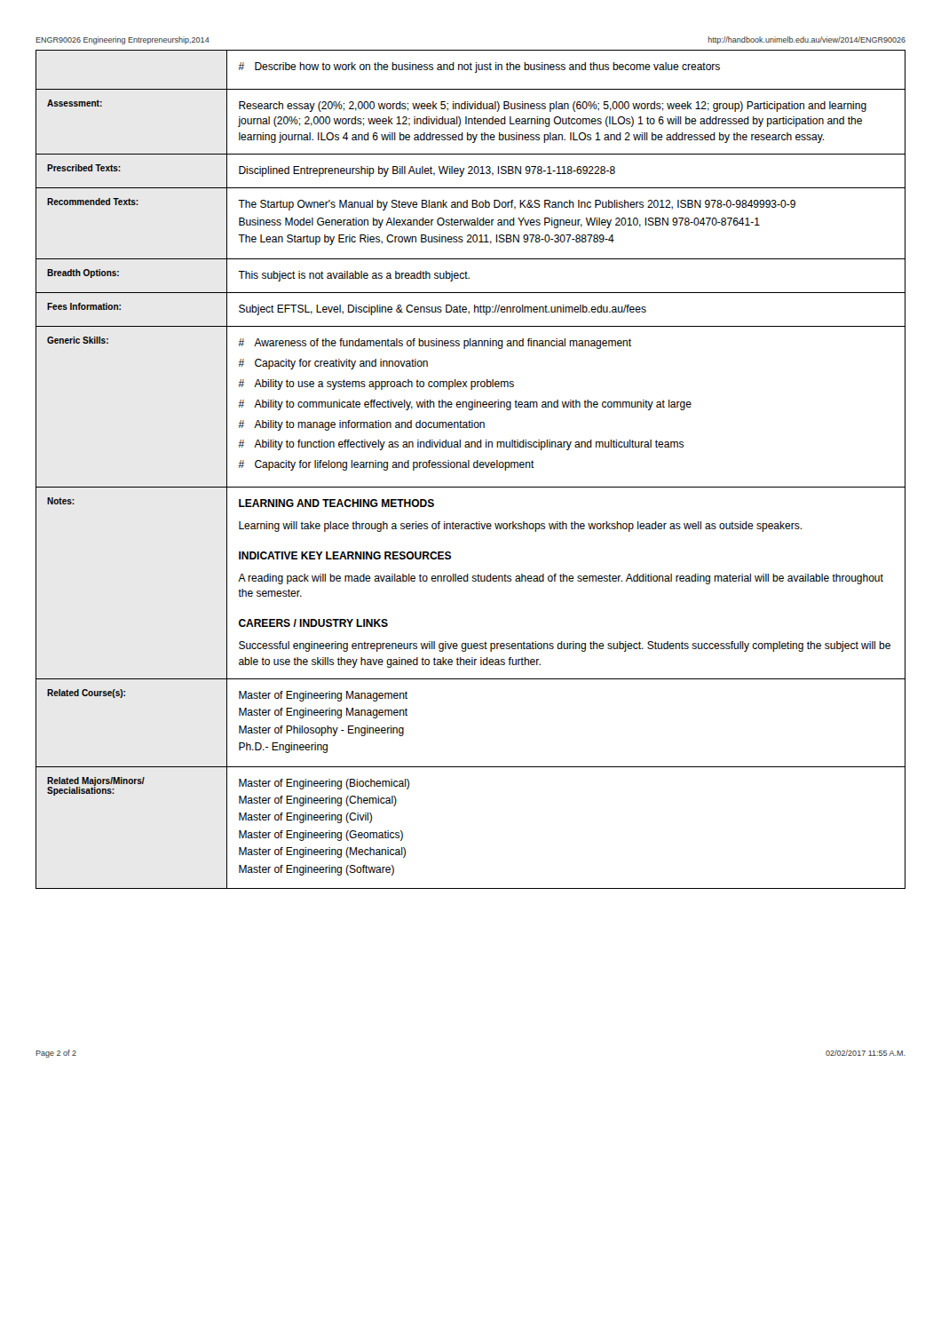ENGR90026 Engineering Entrepreneurship,2014
http://handbook.unimelb.edu.au/view/2014/ENGR90026
| | Describe how to work on the business and not just in the business and thus become value creators |
| Assessment: | Research essay (20%; 2,000 words; week 5; individual) Business plan (60%; 5,000 words; week 12; group) Participation and learning journal (20%; 2,000 words; week 12; individual) Intended Learning Outcomes (ILOs) 1 to 6 will be addressed by participation and the learning journal. ILOs 4 and 6 will be addressed by the business plan. ILOs 1 and 2 will be addressed by the research essay. |
| Prescribed Texts: | Disciplined Entrepreneurship by Bill Aulet, Wiley 2013, ISBN 978-1-118-69228-8 |
| Recommended Texts: | The Startup Owner's Manual by Steve Blank and Bob Dorf, K&S Ranch Inc Publishers 2012, ISBN 978-0-9849993-0-9 Business Model Generation by Alexander Osterwalder and Yves Pigneur, Wiley 2010, ISBN 978-0470-87641-1 The Lean Startup by Eric Ries, Crown Business 2011, ISBN 978-0-307-88789-4 |
| Breadth Options: | This subject is not available as a breadth subject. |
| Fees Information: | Subject EFTSL, Level, Discipline & Census Date, http://enrolment.unimelb.edu.au/fees |
| Generic Skills: | Awareness of the fundamentals of business planning and financial management Capacity for creativity and innovation Ability to use a systems approach to complex problems Ability to communicate effectively, with the engineering team and with the community at large Ability to manage information and documentation Ability to function effectively as an individual and in multidisciplinary and multicultural teams Capacity for lifelong learning and professional development |
| Notes: | LEARNING AND TEACHING METHODS Learning will take place through a series of interactive workshops with the workshop leader as well as outside speakers. INDICATIVE KEY LEARNING RESOURCES A reading pack will be made available to enrolled students ahead of the semester. Additional reading material will be available throughout the semester. CAREERS / INDUSTRY LINKS Successful engineering entrepreneurs will give guest presentations during the subject. Students successfully completing the subject will be able to use the skills they have gained to take their ideas further. |
| Related Course(s): | Master of Engineering Management Master of Engineering Management Master of Philosophy - Engineering Ph.D.- Engineering |
| Related Majors/Minors/ Specialisations: | Master of Engineering (Biochemical) Master of Engineering (Chemical) Master of Engineering (Civil) Master of Engineering (Geomatics) Master of Engineering (Mechanical) Master of Engineering (Software) |
Page 2 of 2
02/02/2017 11:55 A.M.